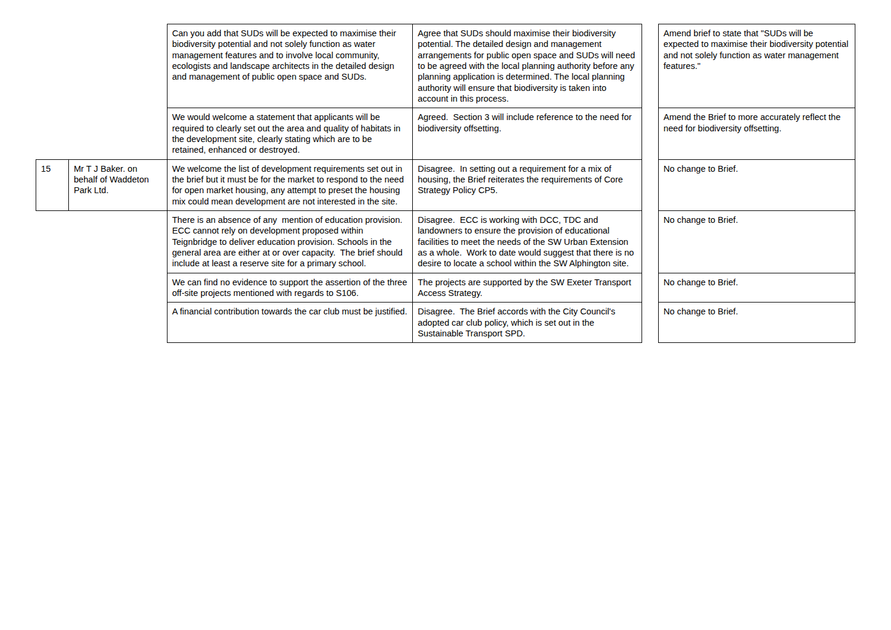| | | Can you add that SUDs will be expected to maximise their biodiversity potential and not solely function as water management features and to involve local community, ecologists and landscape architects in the detailed design and management of public open space and SUDs. | Agree that SUDs should maximise their biodiversity potential. The detailed design and management arrangements for public open space and SUDs will need to be agreed with the local planning authority before any planning application is determined. The local planning authority will ensure that biodiversity is taken into account in this process. | | Amend brief to state that "SUDs will be expected to maximise their biodiversity potential and not solely function as water management features." |
| | | We would welcome a statement that applicants will be required to clearly set out the area and quality of habitats in the development site, clearly stating which are to be retained, enhanced or destroyed. | Agreed. Section 3 will include reference to the need for biodiversity offsetting. | | Amend the Brief to more accurately reflect the need for biodiversity offsetting. |
| 15 | Mr T J Baker. on behalf of Waddeton Park Ltd. | We welcome the list of development requirements set out in the brief but it must be for the market to respond to the need for open market housing, any attempt to preset the housing mix could mean development are not interested in the site. | Disagree. In setting out a requirement for a mix of housing, the Brief reiterates the requirements of Core Strategy Policy CP5. | | No change to Brief. |
| | | There is an absence of any mention of education provision. ECC cannot rely on development proposed within Teignbridge to deliver education provision. Schools in the general area are either at or over capacity. The brief should include at least a reserve site for a primary school. | Disagree. ECC is working with DCC, TDC and landowners to ensure the provision of educational facilities to meet the needs of the SW Urban Extension as a whole. Work to date would suggest that there is no desire to locate a school within the SW Alphington site. | | No change to Brief. |
| | | We can find no evidence to support the assertion of the three off-site projects mentioned with regards to S106. | The projects are supported by the SW Exeter Transport Access Strategy. | | No change to Brief. |
| | | A financial contribution towards the car club must be justified. | Disagree. The Brief accords with the City Council's adopted car club policy, which is set out in the Sustainable Transport SPD. | | No change to Brief. |